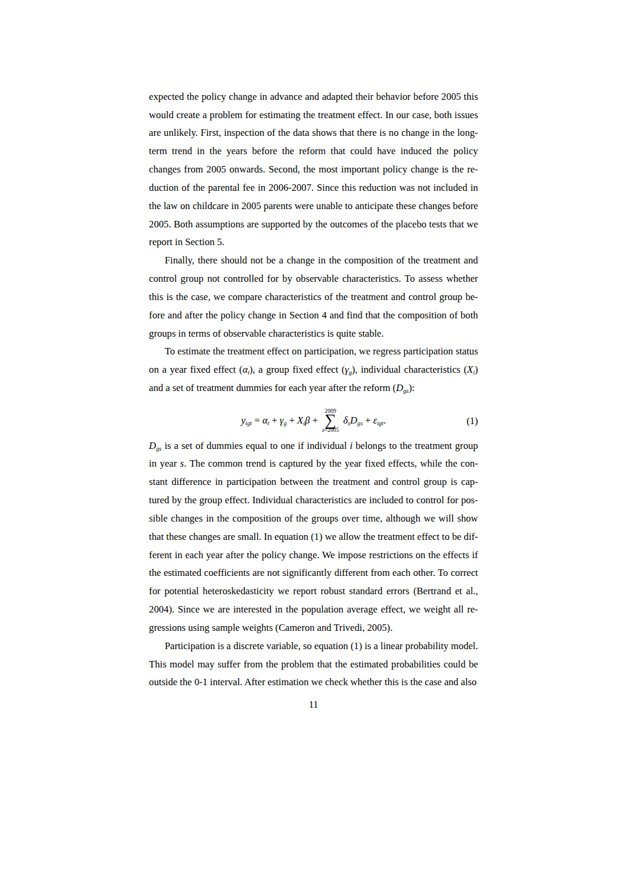expected the policy change in advance and adapted their behavior before 2005 this would create a problem for estimating the treatment effect. In our case, both issues are unlikely. First, inspection of the data shows that there is no change in the long-term trend in the years before the reform that could have induced the policy changes from 2005 onwards. Second, the most important policy change is the reduction of the parental fee in 2006-2007. Since this reduction was not included in the law on childcare in 2005 parents were unable to anticipate these changes before 2005. Both assumptions are supported by the outcomes of the placebo tests that we report in Section 5.
Finally, there should not be a change in the composition of the treatment and control group not controlled for by observable characteristics. To assess whether this is the case, we compare characteristics of the treatment and control group before and after the policy change in Section 4 and find that the composition of both groups in terms of observable characteristics is quite stable.
To estimate the treatment effect on participation, we regress participation status on a year fixed effect (αt), a group fixed effect (γg), individual characteristics (Xi) and a set of treatment dummies for each year after the reform (Dgs):
yigt = αt + γg + Xiβ + 2009 ∑ s=2005 δsDgs + εigt. (1)
Dgs is a set of dummies equal to one if individual i belongs to the treatment group in year s. The common trend is captured by the year fixed effects, while the constant difference in participation between the treatment and control group is captured by the group effect. Individual characteristics are included to control for possible changes in the composition of the groups over time, although we will show that these changes are small. In equation (1) we allow the treatment effect to be different in each year after the policy change. We impose restrictions on the effects if the estimated coefficients are not significantly different from each other. To correct for potential heteroskedasticity we report robust standard errors (Bertrand et al., 2004). Since we are interested in the population average effect, we weight all regressions using sample weights (Cameron and Trivedi, 2005).
Participation is a discrete variable, so equation (1) is a linear probability model. This model may suffer from the problem that the estimated probabilities could be outside the 0-1 interval. After estimation we check whether this is the case and also
11